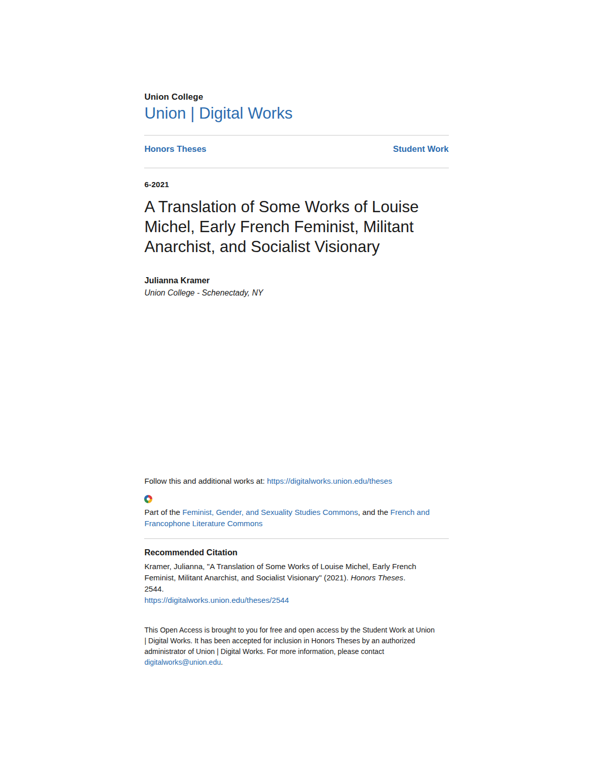Union College
Union | Digital Works
Honors Theses Student Work
6-2021
A Translation of Some Works of Louise Michel, Early French Feminist, Militant Anarchist, and Socialist Visionary
Julianna Kramer
Union College - Schenectady, NY
Follow this and additional works at: https://digitalworks.union.edu/theses
Part of the Feminist, Gender, and Sexuality Studies Commons, and the French and Francophone Literature Commons
Recommended Citation
Kramer, Julianna, "A Translation of Some Works of Louise Michel, Early French Feminist, Militant Anarchist, and Socialist Visionary" (2021). Honors Theses. 2544.
https://digitalworks.union.edu/theses/2544
This Open Access is brought to you for free and open access by the Student Work at Union | Digital Works. It has been accepted for inclusion in Honors Theses by an authorized administrator of Union | Digital Works. For more information, please contact digitalworks@union.edu.